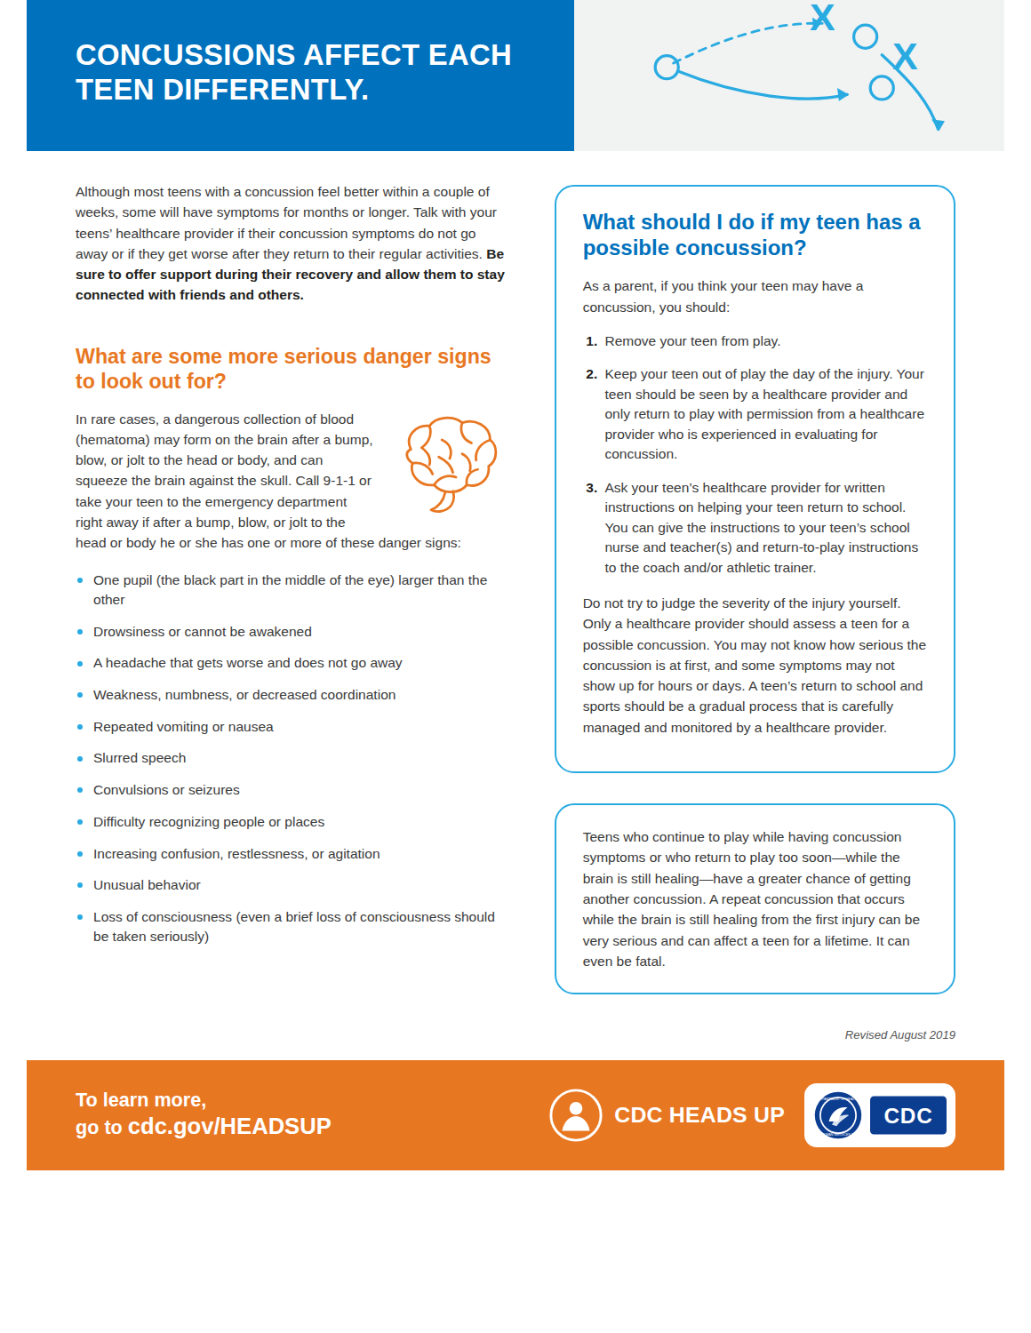Concussions affect each
teen differently.
X X
Although most teens with a concussion feel better within a couple of weeks, some will have symptoms for months or longer. Talk with your teens’ healthcare provider if their concussion symptoms do not go away or if they get worse after they return to their regular activities. Be sure to offer support during their recovery and allow them to stay connected with friends and others.
What are some more serious danger signs to look out for?
In rare cases, a dangerous collection of blood (hematoma) may form on the brain after a bump, blow, or jolt to the head or body, and can squeeze the brain against the skull. Call 9-1-1 or take your teen to the emergency department right away if after a bump, blow, or jolt to the head or body he or she has one or more of these danger signs:
One pupil (the black part in the middle of the eye) larger than the other
Drowsiness or cannot be awakened
A headache that gets worse and does not go away
Weakness, numbness, or decreased coordination
Repeated vomiting or nausea
Slurred speech
Convulsions or seizures
Difficulty recognizing people or places
Increasing confusion, restlessness, or agitation
Unusual behavior
Loss of consciousness (even a brief loss of consciousness should be taken seriously)
What should I do if my teen has a possible concussion?
As a parent, if you think your teen may have a concussion, you should:
Remove your teen from play.
Keep your teen out of play the day of the injury. Your teen should be seen by a healthcare provider and only return to play with permission from a healthcare provider who is experienced in evaluating for concussion.
Ask your teen’s healthcare provider for written instructions on helping your teen return to school. You can give the instructions to your teen’s school nurse and teacher(s) and return-to-play instructions to the coach and/or athletic trainer.
Do not try to judge the severity of the injury yourself. Only a healthcare provider should assess a teen for a possible concussion. You may not know how serious the concussion is at first, and some symptoms may not show up for hours or days. A teen’s return to school and sports should be a gradual process that is carefully managed and monitored by a healthcare provider.
Teens who continue to play while having concussion symptoms or who return to play too soon—while the brain is still healing—have a greater chance of getting another concussion. A repeat concussion that occurs while the brain is still healing from the first injury can be very serious and can affect a teen for a lifetime. It can even be fatal.
Revised August 2019
To learn more,
go to cdc.gov/HEADSUP
CDC HEADS UP
DEPARTMENT OF HEALTH & HUMAN SERVICES USA
CDC